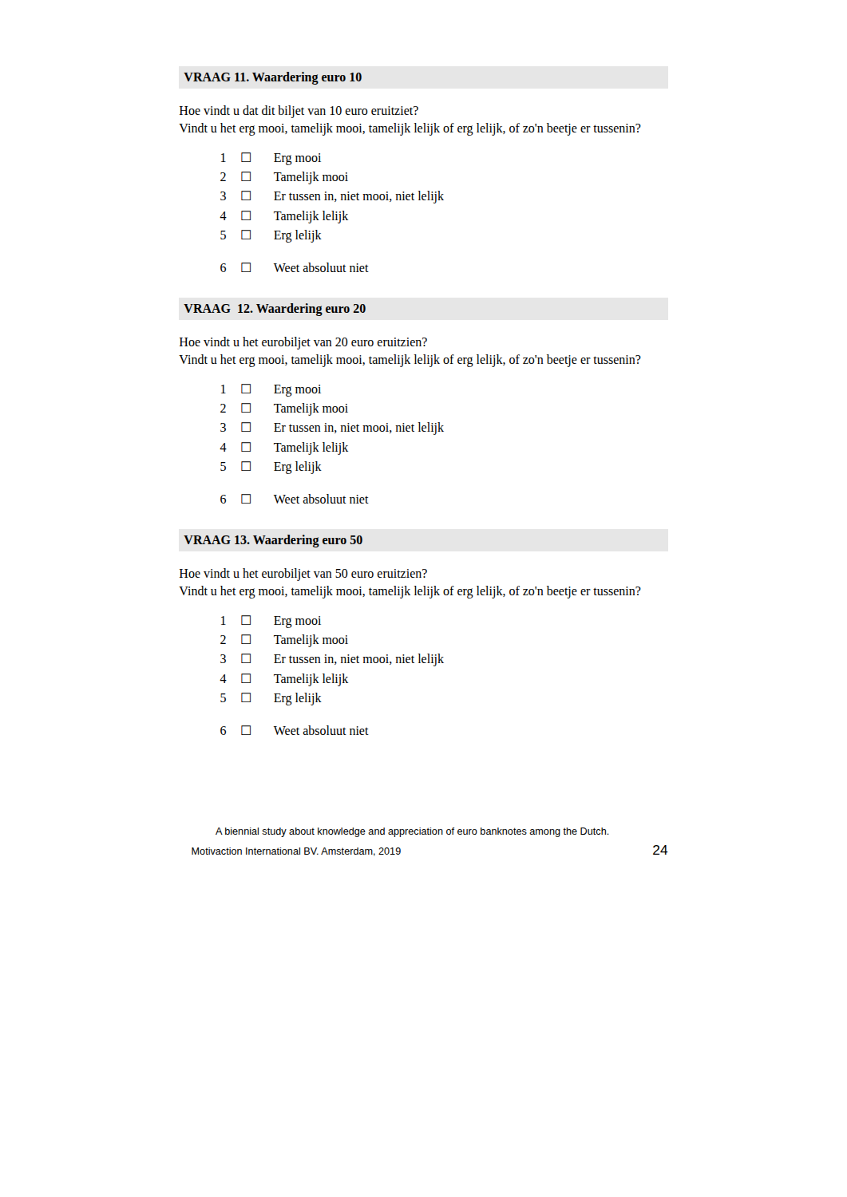VRAAG 11. Waardering euro 10
Hoe vindt u dat dit biljet van 10 euro eruitziet?
Vindt u het erg mooi, tamelijk mooi, tamelijk lelijk of erg lelijk, of zo'n beetje er tussenin?
| 1 | ☐ | Erg mooi |
| 2 | ☐ | Tamelijk mooi |
| 3 | ☐ | Er tussen in, niet mooi, niet lelijk |
| 4 | ☐ | Tamelijk lelijk |
| 5 | ☐ | Erg lelijk |
| 6 | ☐ | Weet absoluut niet |
VRAAG 12. Waardering euro 20
Hoe vindt u het eurobiljet van 20 euro eruitzien?
Vindt u het erg mooi, tamelijk mooi, tamelijk lelijk of erg lelijk, of zo'n beetje er tussenin?
| 1 | ☐ | Erg mooi |
| 2 | ☐ | Tamelijk mooi |
| 3 | ☐ | Er tussen in, niet mooi, niet lelijk |
| 4 | ☐ | Tamelijk lelijk |
| 5 | ☐ | Erg lelijk |
| 6 | ☐ | Weet absoluut niet |
VRAAG 13. Waardering euro 50
Hoe vindt u het eurobiljet van 50 euro eruitzien?
Vindt u het erg mooi, tamelijk mooi, tamelijk lelijk of erg lelijk, of zo'n beetje er tussenin?
| 1 | ☐ | Erg mooi |
| 2 | ☐ | Tamelijk mooi |
| 3 | ☐ | Er tussen in, niet mooi, niet lelijk |
| 4 | ☐ | Tamelijk lelijk |
| 5 | ☐ | Erg lelijk |
| 6 | ☐ | Weet absoluut niet |
A biennial study about knowledge and appreciation of euro banknotes among the Dutch.
Motivaction International BV. Amsterdam, 2019 24